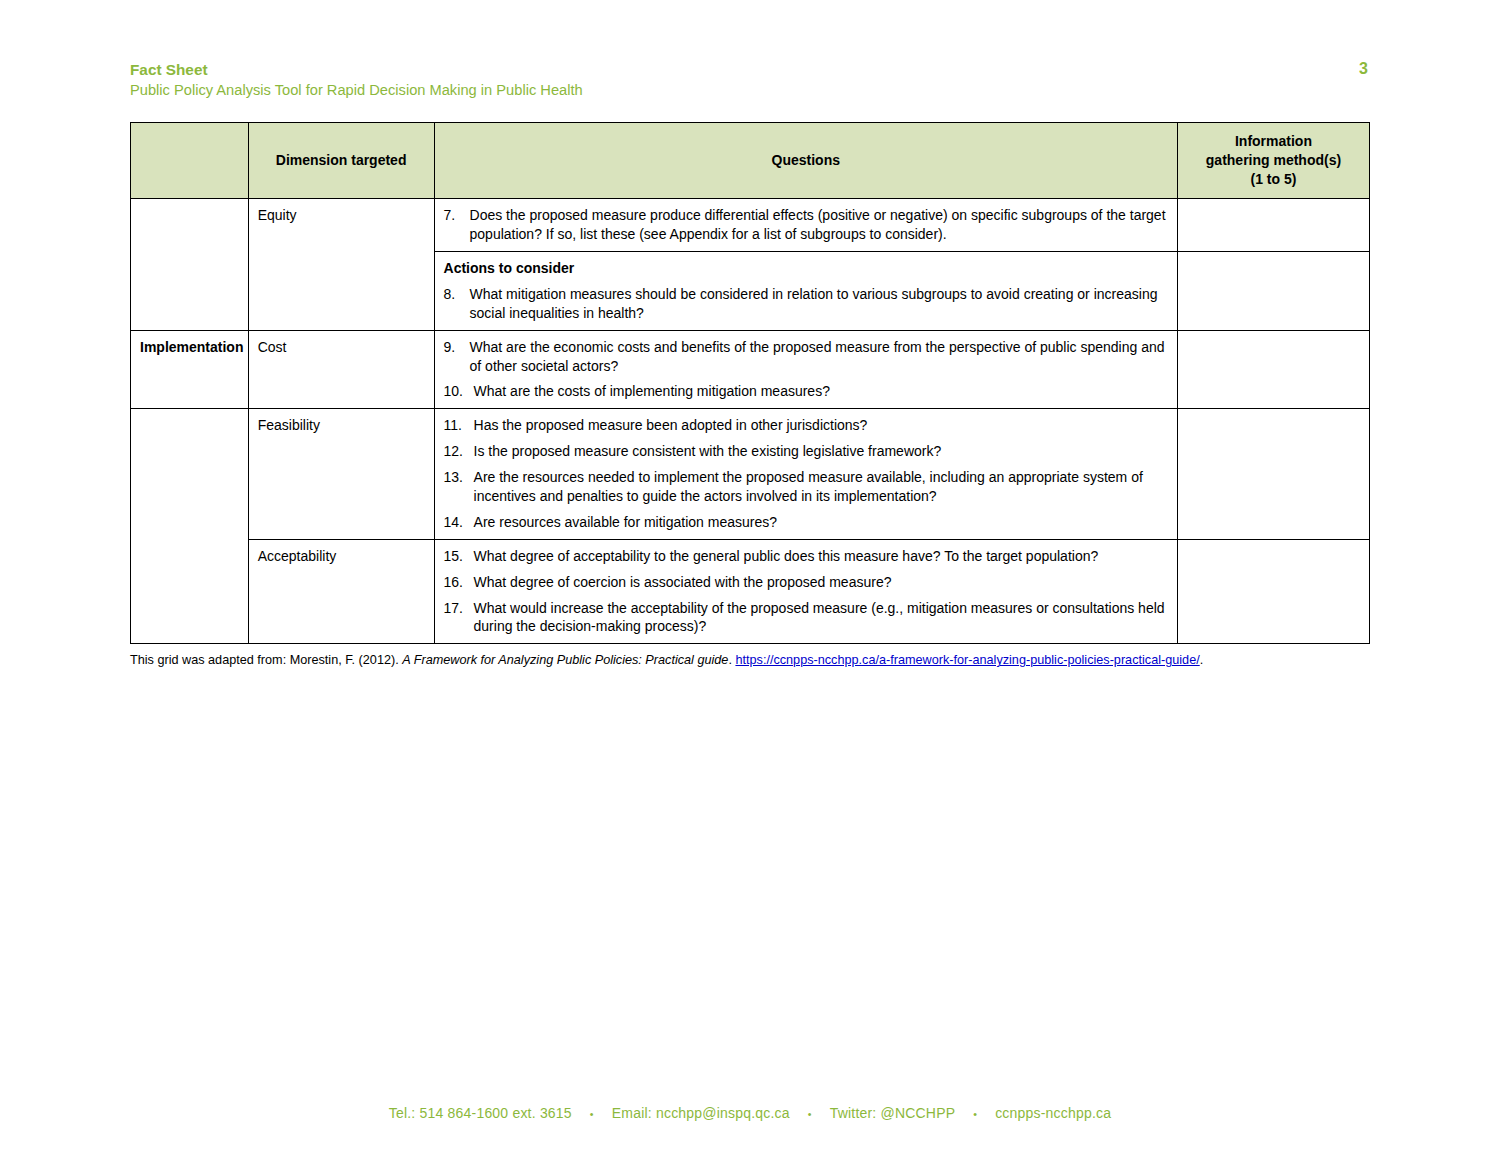Fact Sheet
Public Policy Analysis Tool for Rapid Decision Making in Public Health
3
| | Dimension targeted | Questions | Information gathering method(s) (1 to 5) |
| --- | --- | --- | --- |
| | Equity | 7. Does the proposed measure produce differential effects (positive or negative) on specific subgroups of the target population? If so, list these (see Appendix for a list of subgroups to consider). | |
| | | Actions to consider 8. What mitigation measures should be considered in relation to various subgroups to avoid creating or increasing social inequalities in health? | |
| Implementation | Cost | 9. What are the economic costs and benefits of the proposed measure from the perspective of public spending and of other societal actors? 10. What are the costs of implementing mitigation measures? | |
| | Feasibility | 11. Has the proposed measure been adopted in other jurisdictions? 12. Is the proposed measure consistent with the existing legislative framework? 13. Are the resources needed to implement the proposed measure available, including an appropriate system of incentives and penalties to guide the actors involved in its implementation? 14. Are resources available for mitigation measures? | |
| | Acceptability | 15. What degree of acceptability to the general public does this measure have? To the target population? 16. What degree of coercion is associated with the proposed measure? 17. What would increase the acceptability of the proposed measure (e.g., mitigation measures or consultations held during the decision-making process)? | |
This grid was adapted from: Morestin, F. (2012). A Framework for Analyzing Public Policies: Practical guide. https://ccnpps-ncchpp.ca/a-framework-for-analyzing-public-policies-practical-guide/.
Tel.: 514 864-1600 ext. 3615•Email: ncchpp@inspq.qc.ca•Twitter: @NCCHPP•ccnpps-ncchpp.ca